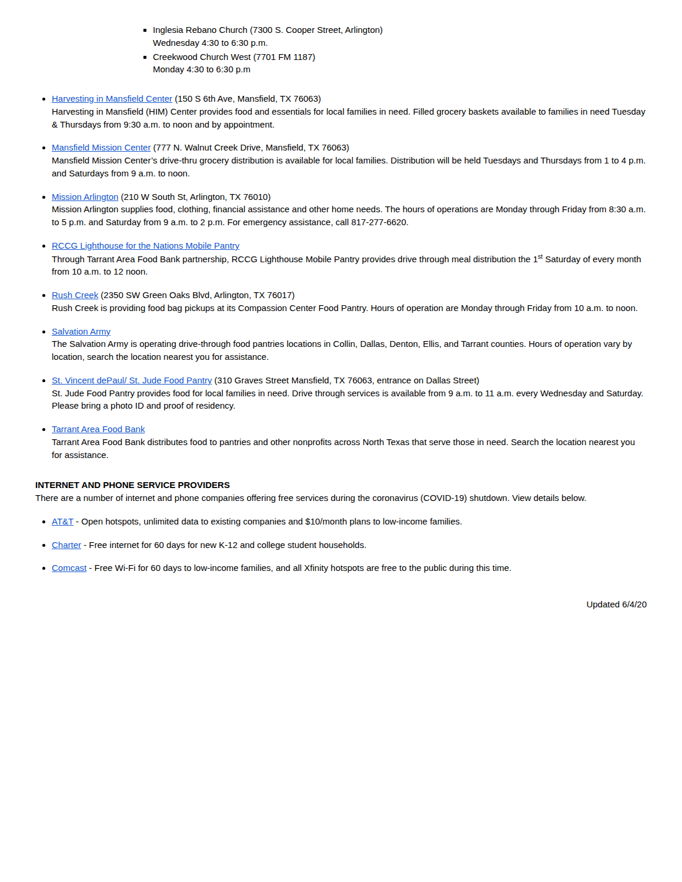Inglesia Rebano Church (7300 S. Cooper Street, Arlington)
Wednesday 4:30 to 6:30 p.m.
Creekwood Church West (7701 FM 1187)
Monday 4:30 to 6:30 p.m
Harvesting in Mansfield Center (150 S 6th Ave, Mansfield, TX 76063)
Harvesting in Mansfield (HIM) Center provides food and essentials for local families in need. Filled grocery baskets available to families in need Tuesday & Thursdays from 9:30 a.m. to noon and by appointment.
Mansfield Mission Center (777 N. Walnut Creek Drive, Mansfield, TX 76063)
Mansfield Mission Center’s drive-thru grocery distribution is available for local families. Distribution will be held Tuesdays and Thursdays from 1 to 4 p.m. and Saturdays from 9 a.m. to noon.
Mission Arlington (210 W South St, Arlington, TX 76010)
Mission Arlington supplies food, clothing, financial assistance and other home needs. The hours of operations are Monday through Friday from 8:30 a.m. to 5 p.m. and Saturday from 9 a.m. to 2 p.m. For emergency assistance, call 817-277-6620.
RCCG Lighthouse for the Nations Mobile Pantry
Through Tarrant Area Food Bank partnership, RCCG Lighthouse Mobile Pantry provides drive through meal distribution the 1st Saturday of every month from 10 a.m. to 12 noon.
Rush Creek (2350 SW Green Oaks Blvd, Arlington, TX 76017)
Rush Creek is providing food bag pickups at its Compassion Center Food Pantry. Hours of operation are Monday through Friday from 10 a.m. to noon.
Salvation Army
The Salvation Army is operating drive-through food pantries locations in Collin, Dallas, Denton, Ellis, and Tarrant counties. Hours of operation vary by location, search the location nearest you for assistance.
St. Vincent dePaul/ St. Jude Food Pantry (310 Graves Street Mansfield, TX 76063, entrance on Dallas Street)
St. Jude Food Pantry provides food for local families in need. Drive through services is available from 9 a.m. to 11 a.m. every Wednesday and Saturday. Please bring a photo ID and proof of residency.
Tarrant Area Food Bank
Tarrant Area Food Bank distributes food to pantries and other nonprofits across North Texas that serve those in need. Search the location nearest you for assistance.
INTERNET AND PHONE SERVICE PROVIDERS
There are a number of internet and phone companies offering free services during the coronavirus (COVID-19) shutdown. View details below.
AT&T - Open hotspots, unlimited data to existing companies and $10/month plans to low-income families.
Charter - Free internet for 60 days for new K-12 and college student households.
Comcast - Free Wi-Fi for 60 days to low-income families, and all Xfinity hotspots are free to the public during this time.
Updated 6/4/20